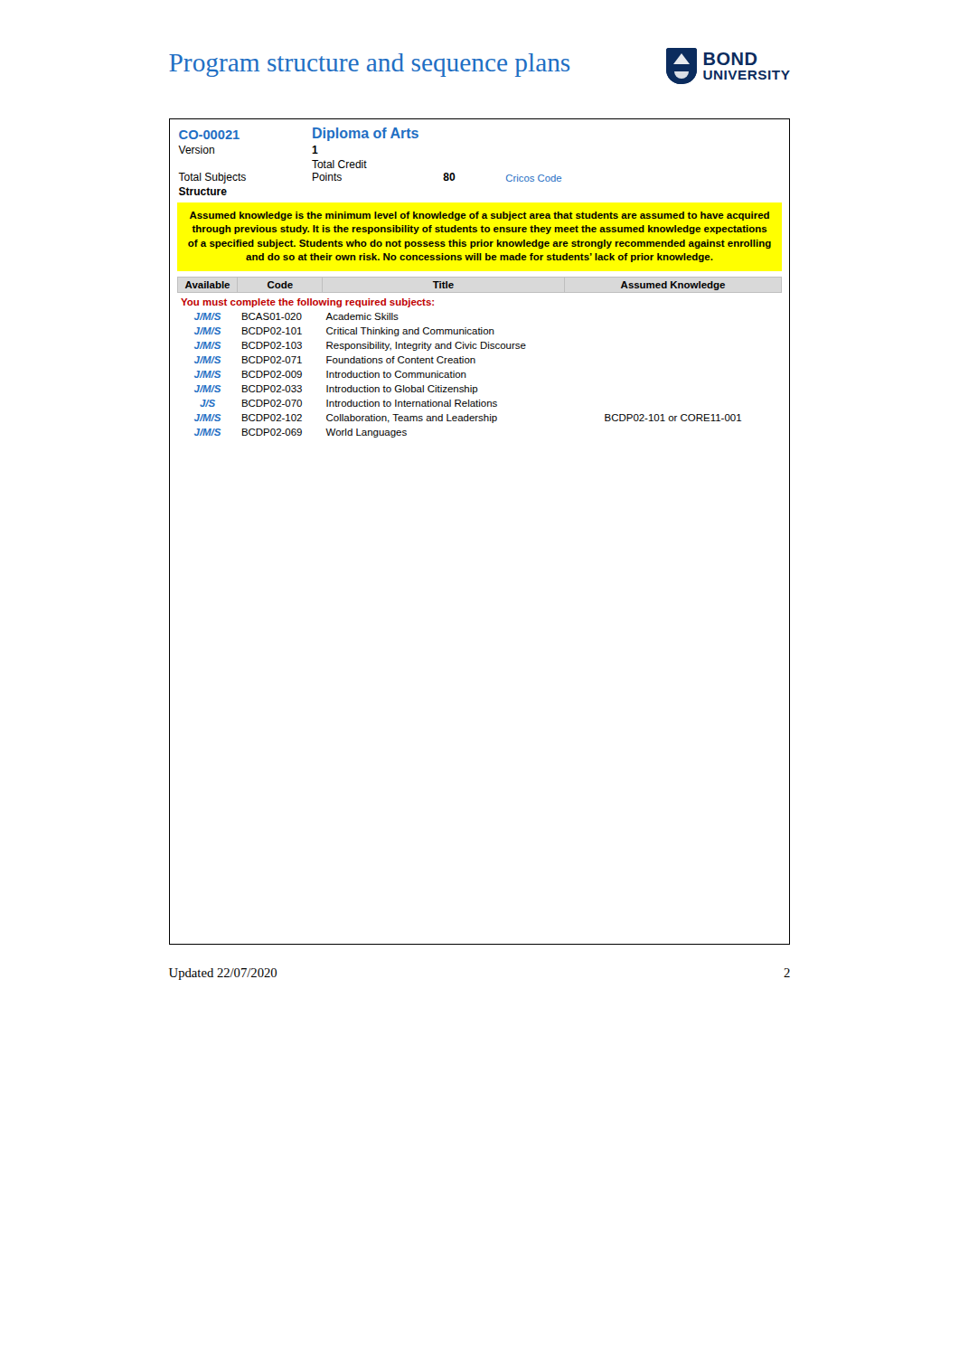Program structure and sequence plans
BOND UNIVERSITY
| CO-00021 | Diploma of Arts |
| Version | 1 | | |
| Total Subjects | Total Credit Points | 80 | Cricos Code |
| Structure |
Assumed knowledge is the minimum level of knowledge of a subject area that students are assumed to have acquired through previous study. It is the responsibility of students to ensure they meet the assumed knowledge expectations of a specified subject. Students who do not possess this prior knowledge are strongly recommended against enrolling and do so at their own risk. No concessions will be made for students’ lack of prior knowledge.
| Available | Code | Title | Assumed Knowledge |
| --- | --- | --- | --- |
| You must complete the following required subjects: |
| J/M/S | BCAS01-020 | Academic Skills | |
| J/M/S | BCDP02-101 | Critical Thinking and Communication | |
| J/M/S | BCDP02-103 | Responsibility, Integrity and Civic Discourse | |
| J/M/S | BCDP02-071 | Foundations of Content Creation | |
| J/M/S | BCDP02-009 | Introduction to Communication | |
| J/M/S | BCDP02-033 | Introduction to Global Citizenship | |
| J/S | BCDP02-070 | Introduction to International Relations | |
| J/M/S | BCDP02-102 | Collaboration, Teams and Leadership | BCDP02-101 or CORE11-001 |
| J/M/S | BCDP02-069 | World Languages | |
Updated 22/07/2020
2